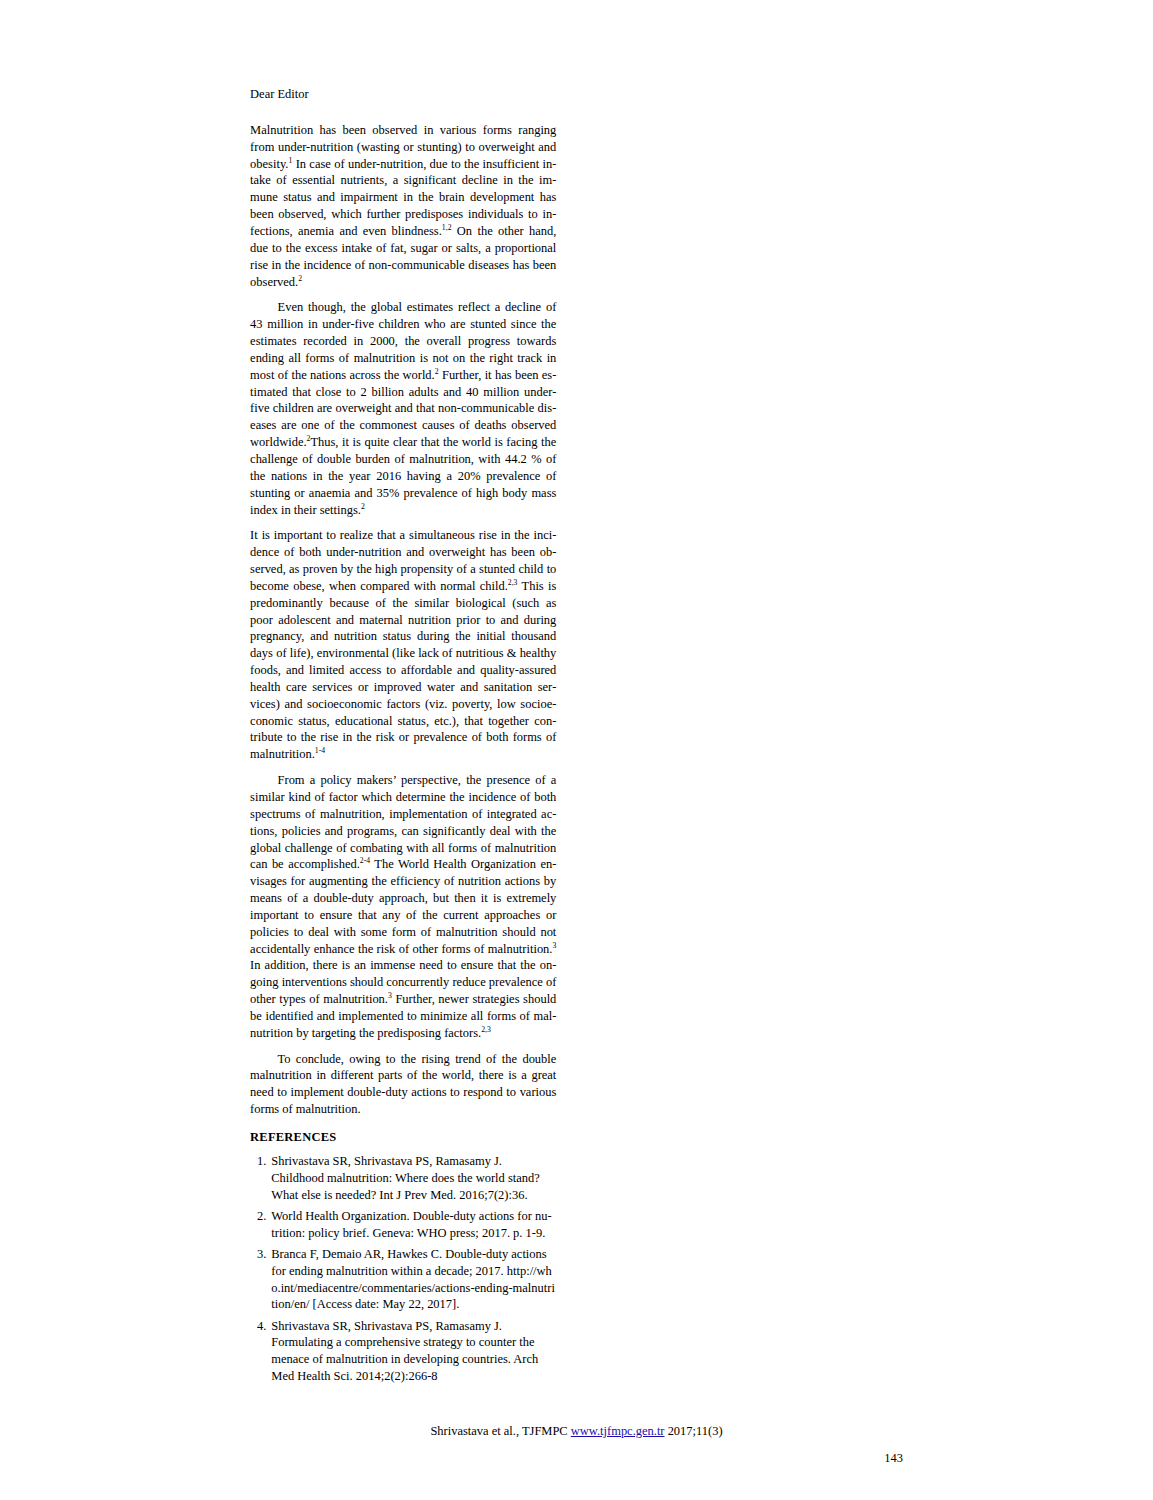Dear Editor
Malnutrition has been observed in various forms ranging from under-nutrition (wasting or stunting) to overweight and obesity.1 In case of under-nutrition, due to the insufficient intake of essential nutrients, a significant decline in the immune status and impairment in the brain development has been observed, which further predisposes individuals to infections, anemia and even blindness.1,2 On the other hand, due to the excess intake of fat, sugar or salts, a proportional rise in the incidence of non-communicable diseases has been observed.2
Even though, the global estimates reflect a decline of 43 million in under-five children who are stunted since the estimates recorded in 2000, the overall progress towards ending all forms of malnutrition is not on the right track in most of the nations across the world.2 Further, it has been estimated that close to 2 billion adults and 40 million under-five children are overweight and that non-communicable diseases are one of the commonest causes of deaths observed worldwide.2Thus, it is quite clear that the world is facing the challenge of double burden of malnutrition, with 44.2 % of the nations in the year 2016 having a 20% prevalence of stunting or anaemia and 35% prevalence of high body mass index in their settings.2
It is important to realize that a simultaneous rise in the incidence of both under-nutrition and overweight has been observed, as proven by the high propensity of a stunted child to become obese, when compared with normal child.2,3 This is predominantly because of the similar biological (such as poor adolescent and maternal nutrition prior to and during pregnancy, and nutrition status during the initial thousand days of life), environmental (like lack of nutritious & healthy foods, and limited access to affordable and quality-assured health care services or improved water and sanitation services) and socioeconomic factors (viz. poverty, low socioeconomic status, educational status, etc.), that together contribute to the rise in the risk or prevalence of both forms of malnutrition.1-4
From a policy makers’ perspective, the presence of a similar kind of factor which determine the incidence of both spectrums of malnutrition, implementation of integrated actions, policies and programs, can significantly deal with the global challenge of combating with all forms of malnutrition can be accomplished.2-4 The World Health Organization envisages for augmenting the efficiency of nutrition actions by means of a double-duty approach, but then it is extremely important to ensure that any of the current approaches or policies to deal with some form of malnutrition should not accidentally enhance the risk of other forms of malnutrition.3 In addition, there is an immense need to ensure that the ongoing interventions should concurrently reduce prevalence of other types of malnutrition.3 Further, newer strategies should be identified and implemented to minimize all forms of malnutrition by targeting the predisposing factors.2,3
To conclude, owing to the rising trend of the double malnutrition in different parts of the world, there is a great need to implement double-duty actions to respond to various forms of malnutrition.
REFERENCES
Shrivastava SR, Shrivastava PS, Ramasamy J. Childhood malnutrition: Where does the world stand? What else is needed? Int J Prev Med. 2016;7(2):36.
World Health Organization. Double-duty actions for nutrition: policy brief. Geneva: WHO press; 2017. p. 1-9.
Branca F, Demaio AR, Hawkes C. Double-duty actions for ending malnutrition within a decade; 2017. http://who.int/mediacentre/commentaries/actions-ending-malnutrition/en/ [Access date: May 22, 2017].
Shrivastava SR, Shrivastava PS, Ramasamy J. Formulating a comprehensive strategy to counter the menace of malnutrition in developing countries. Arch Med Health Sci. 2014;2(2):266-8
Shrivastava et al., TJFMPC www.tjfmpc.gen.tr 2017;11(3)
143